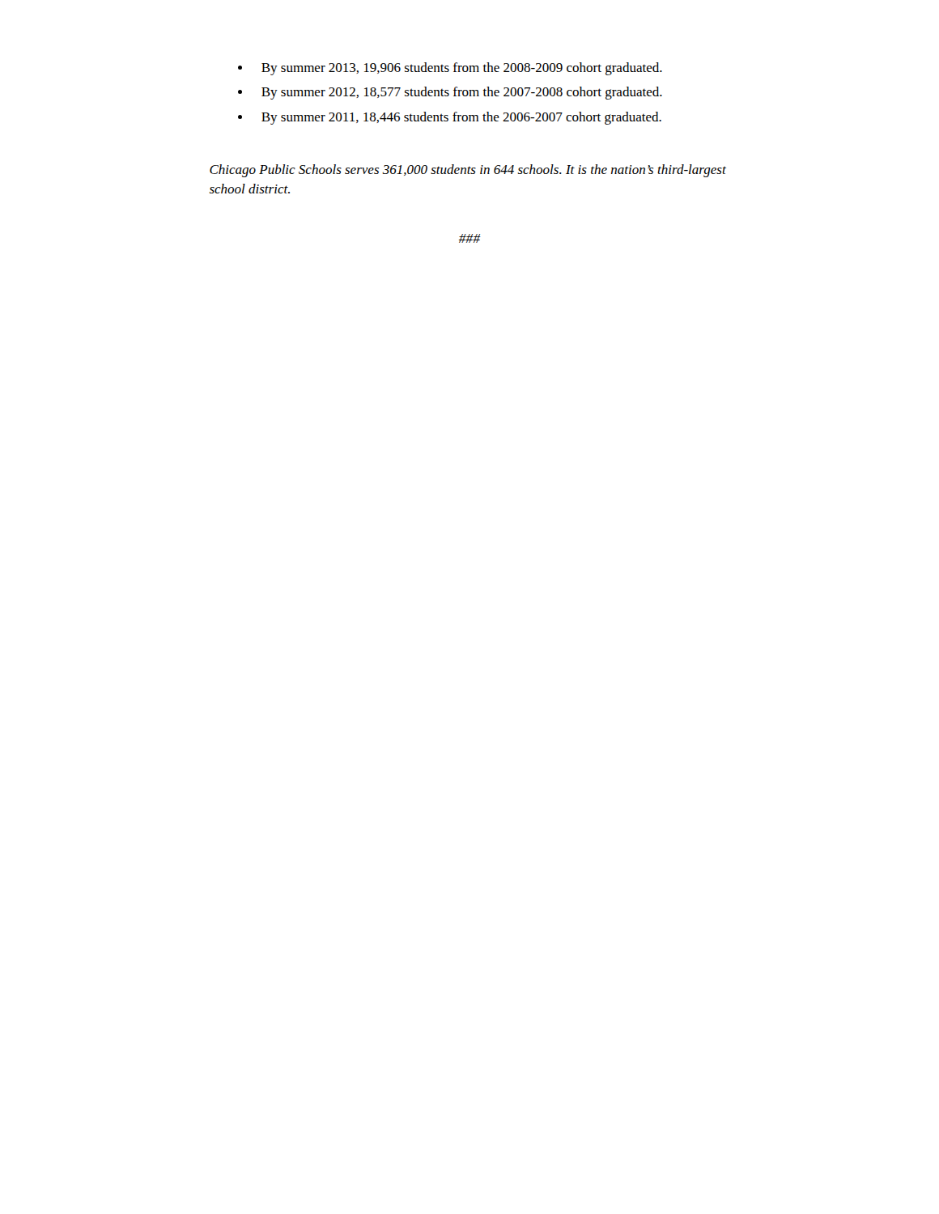By summer 2013, 19,906 students from the 2008-2009 cohort graduated.
By summer 2012, 18,577 students from the 2007-2008 cohort graduated.
By summer 2011, 18,446 students from the 2006-2007 cohort graduated.
Chicago Public Schools serves 361,000 students in 644 schools. It is the nation’s third-largest school district.
###